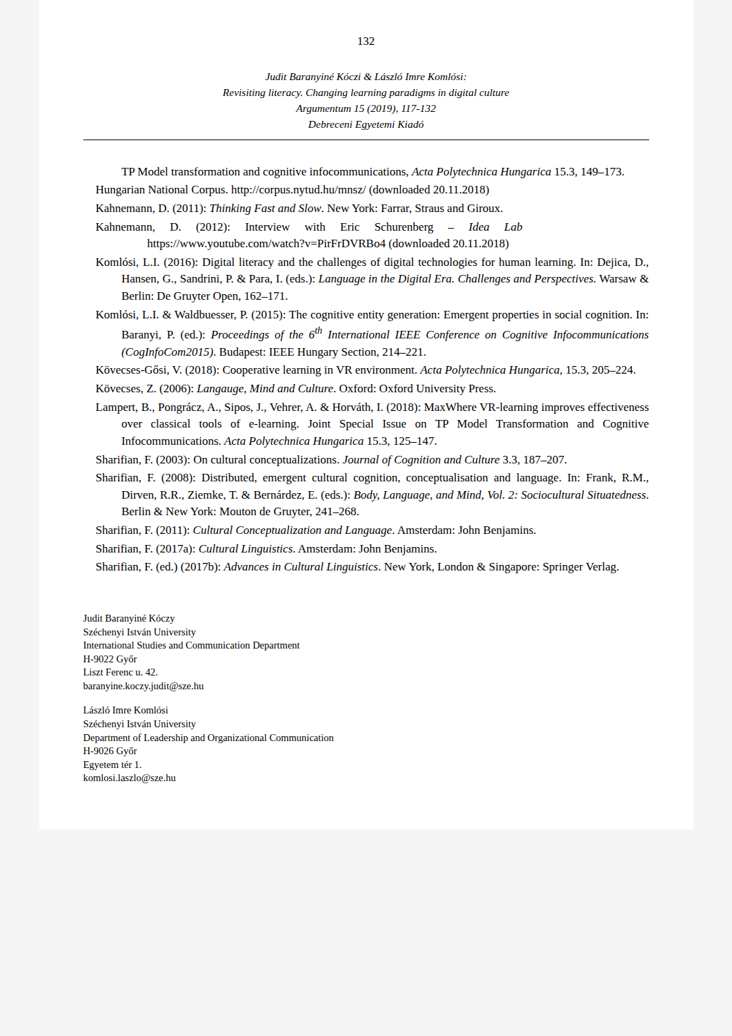132
Judit Baranyiné Kóczi & László Imre Komlósi:
Revisiting literacy. Changing learning paradigms in digital culture
Argumentum 15 (2019), 117-132
Debreceni Egyetemi Kiadó
TP Model transformation and cognitive infocommunications, Acta Polytechnica Hungarica 15.3, 149–173.
Hungarian National Corpus. http://corpus.nytud.hu/mnsz/ (downloaded 20.11.2018)
Kahnemann, D. (2011): Thinking Fast and Slow. New York: Farrar, Straus and Giroux.
Kahnemann, D. (2012): Interview with Eric Schurenberg – Idea Lab
https://www.youtube.com/watch?v=PirFrDVRBo4 (downloaded 20.11.2018)
Komlósi, L.I. (2016): Digital literacy and the challenges of digital technologies for human learning. In: Dejica, D., Hansen, G., Sandrini, P. & Para, I. (eds.): Language in the Digital Era. Challenges and Perspectives. Warsaw & Berlin: De Gruyter Open, 162–171.
Komlósi, L.I. & Waldbuesser, P. (2015): The cognitive entity generation: Emergent properties in social cognition. In: Baranyi, P. (ed.): Proceedings of the 6th International IEEE Conference on Cognitive Infocommunications (CogInfoCom2015). Budapest: IEEE Hungary Section, 214–221.
Kövecses-Gősi, V. (2018): Cooperative learning in VR environment. Acta Polytechnica Hungarica, 15.3, 205–224.
Kövecses, Z. (2006): Langauge, Mind and Culture. Oxford: Oxford University Press.
Lampert, B., Pongrácz, A., Sipos, J., Vehrer, A. & Horváth, I. (2018): MaxWhere VR-learning improves effectiveness over classical tools of e-learning. Joint Special Issue on TP Model Transformation and Cognitive Infocommunications. Acta Polytechnica Hungarica 15.3, 125–147.
Sharifian, F. (2003): On cultural conceptualizations. Journal of Cognition and Culture 3.3, 187–207.
Sharifian, F. (2008): Distributed, emergent cultural cognition, conceptualisation and language. In: Frank, R.M., Dirven, R.R., Ziemke, T. & Bernárdez, E. (eds.): Body, Language, and Mind, Vol. 2: Sociocultural Situatedness. Berlin & New York: Mouton de Gruyter, 241–268.
Sharifian, F. (2011): Cultural Conceptualization and Language. Amsterdam: John Benjamins.
Sharifian, F. (2017a): Cultural Linguistics. Amsterdam: John Benjamins.
Sharifian, F. (ed.) (2017b): Advances in Cultural Linguistics. New York, London & Singapore: Springer Verlag.
Judit Baranyiné Kóczy
Széchenyi István University
International Studies and Communication Department
H-9022 Győr
Liszt Ferenc u. 42.
baranyine.koczy.judit@sze.hu
László Imre Komlósi
Széchenyi István University
Department of Leadership and Organizational Communication
H-9026 Győr
Egyetem tér 1.
komlosi.laszlo@sze.hu